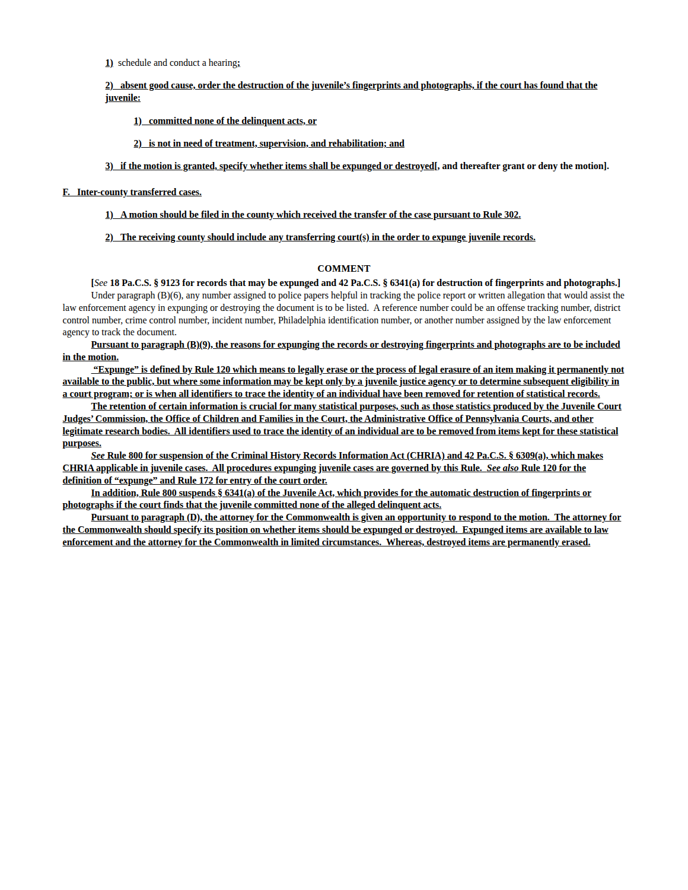1) schedule and conduct a hearing;
2) absent good cause, order the destruction of the juvenile’s fingerprints and photographs, if the court has found that the juvenile:
1) committed none of the delinquent acts, or
2) is not in need of treatment, supervision, and rehabilitation; and
3) if the motion is granted, specify whether items shall be expunged or destroyed[, and thereafter grant or deny the motion].
F. Inter-county transferred cases.
1) A motion should be filed in the county which received the transfer of the case pursuant to Rule 302.
2) The receiving county should include any transferring court(s) in the order to expunge juvenile records.
COMMENT
[See 18 Pa.C.S. § 9123 for records that may be expunged and 42 Pa.C.S. § 6341(a) for destruction of fingerprints and photographs.]
Under paragraph (B)(6), any number assigned to police papers helpful in tracking the police report or written allegation that would assist the law enforcement agency in expunging or destroying the document is to be listed. A reference number could be an offense tracking number, district control number, crime control number, incident number, Philadelphia identification number, or another number assigned by the law enforcement agency to track the document.
Pursuant to paragraph (B)(9), the reasons for expunging the records or destroying fingerprints and photographs are to be included in the motion.
“Expunge” is defined by Rule 120 which means to legally erase or the process of legal erasure of an item making it permanently not available to the public, but where some information may be kept only by a juvenile justice agency or to determine subsequent eligibility in a court program; or is when all identifiers to trace the identity of an individual have been removed for retention of statistical records.
The retention of certain information is crucial for many statistical purposes, such as those statistics produced by the Juvenile Court Judges’ Commission, the Office of Children and Families in the Court, the Administrative Office of Pennsylvania Courts, and other legitimate research bodies. All identifiers used to trace the identity of an individual are to be removed from items kept for these statistical purposes.
See Rule 800 for suspension of the Criminal History Records Information Act (CHRIA) and 42 Pa.C.S. § 6309(a), which makes CHRIA applicable in juvenile cases. All procedures expunging juvenile cases are governed by this Rule. See also Rule 120 for the definition of “expunge” and Rule 172 for entry of the court order.
In addition, Rule 800 suspends § 6341(a) of the Juvenile Act, which provides for the automatic destruction of fingerprints or photographs if the court finds that the juvenile committed none of the alleged delinquent acts.
Pursuant to paragraph (D), the attorney for the Commonwealth is given an opportunity to respond to the motion. The attorney for the Commonwealth should specify its position on whether items should be expunged or destroyed. Expunged items are available to law enforcement and the attorney for the Commonwealth in limited circumstances. Whereas, destroyed items are permanently erased.